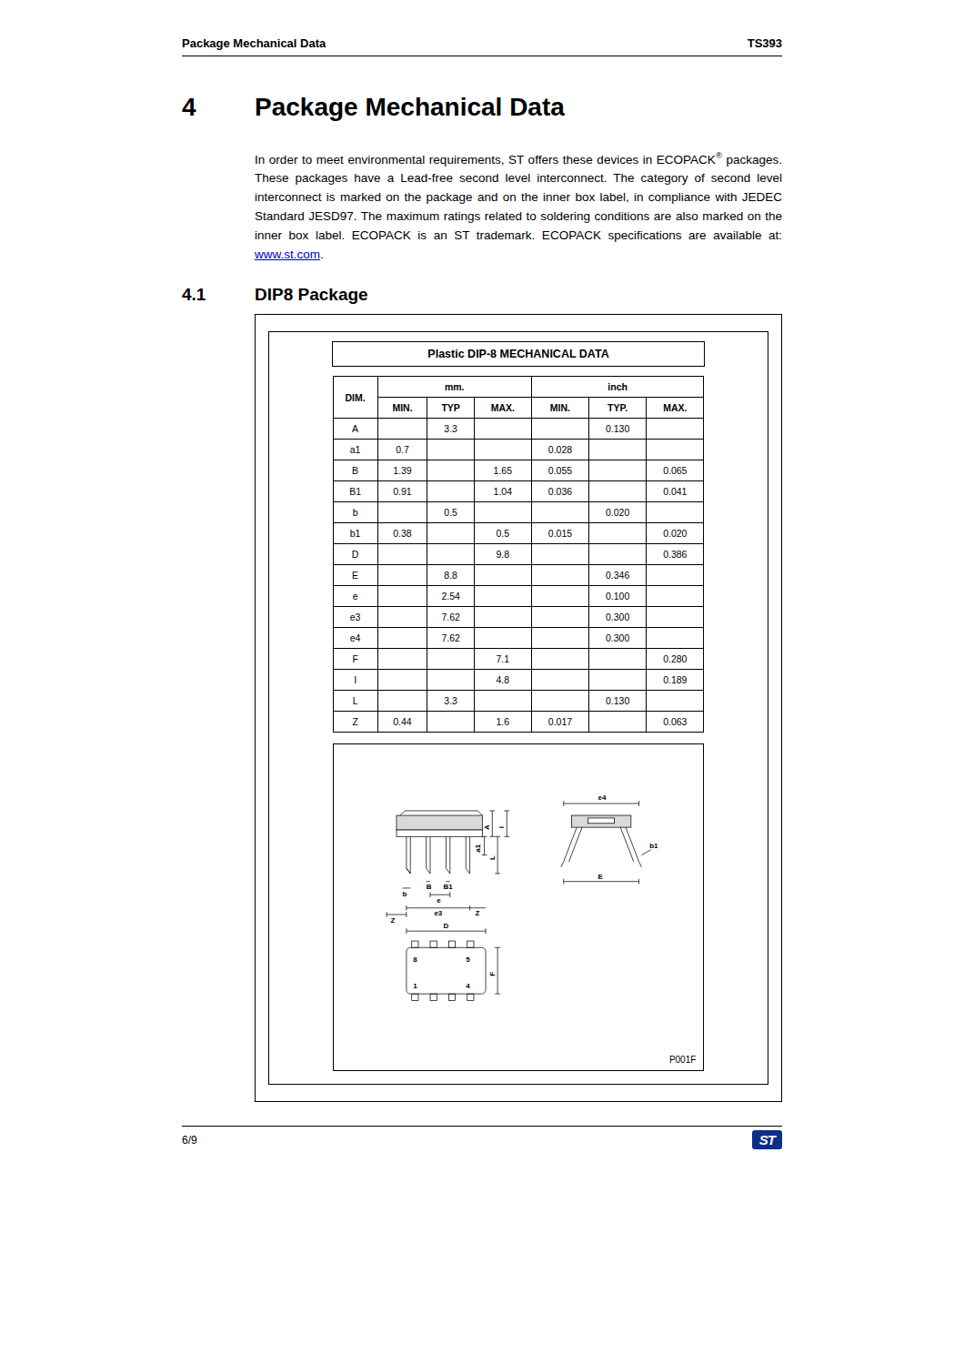Package Mechanical Data
TS393
4 Package Mechanical Data
In order to meet environmental requirements, ST offers these devices in ECOPACK® packages. These packages have a Lead-free second level interconnect. The category of second level interconnect is marked on the package and on the inner box label, in compliance with JEDEC Standard JESD97. The maximum ratings related to soldering conditions are also marked on the inner box label. ECOPACK is an ST trademark. ECOPACK specifications are available at: www.st.com.
4.1 DIP8 Package
Plastic DIP-8 MECHANICAL DATA
| DIM. | mm. | inch |
| --- | --- | --- |
| MIN. | TYP | MAX. | MIN. | TYP. | MAX. |
| A | | 3.3 | | | 0.130 | |
| a1 | 0.7 | | | 0.028 | | |
| B | 1.39 | | 1.65 | 0.055 | | 0.065 |
| B1 | 0.91 | | 1.04 | 0.036 | | 0.041 |
| b | | 0.5 | | | 0.020 | |
| b1 | 0.38 | | 0.5 | 0.015 | | 0.020 |
| D | | | 9.8 | | | 0.386 |
| E | | 8.8 | | | 0.346 | |
| e | | 2.54 | | | 0.100 | |
| e3 | | 7.62 | | | 0.300 | |
| e4 | | 7.62 | | | 0.300 | |
| F | | | 7.1 | | | 0.280 |
| I | | | 4.8 | | | 0.189 |
| L | | 3.3 | | | 0.130 | |
| Z | 0.44 | | 1.6 | 0.017 | | 0.063 |
A I a1 L B B1 b e e3 Z Z e4 b1 E D 8 5 1 4 F
P001F
6/9
ST